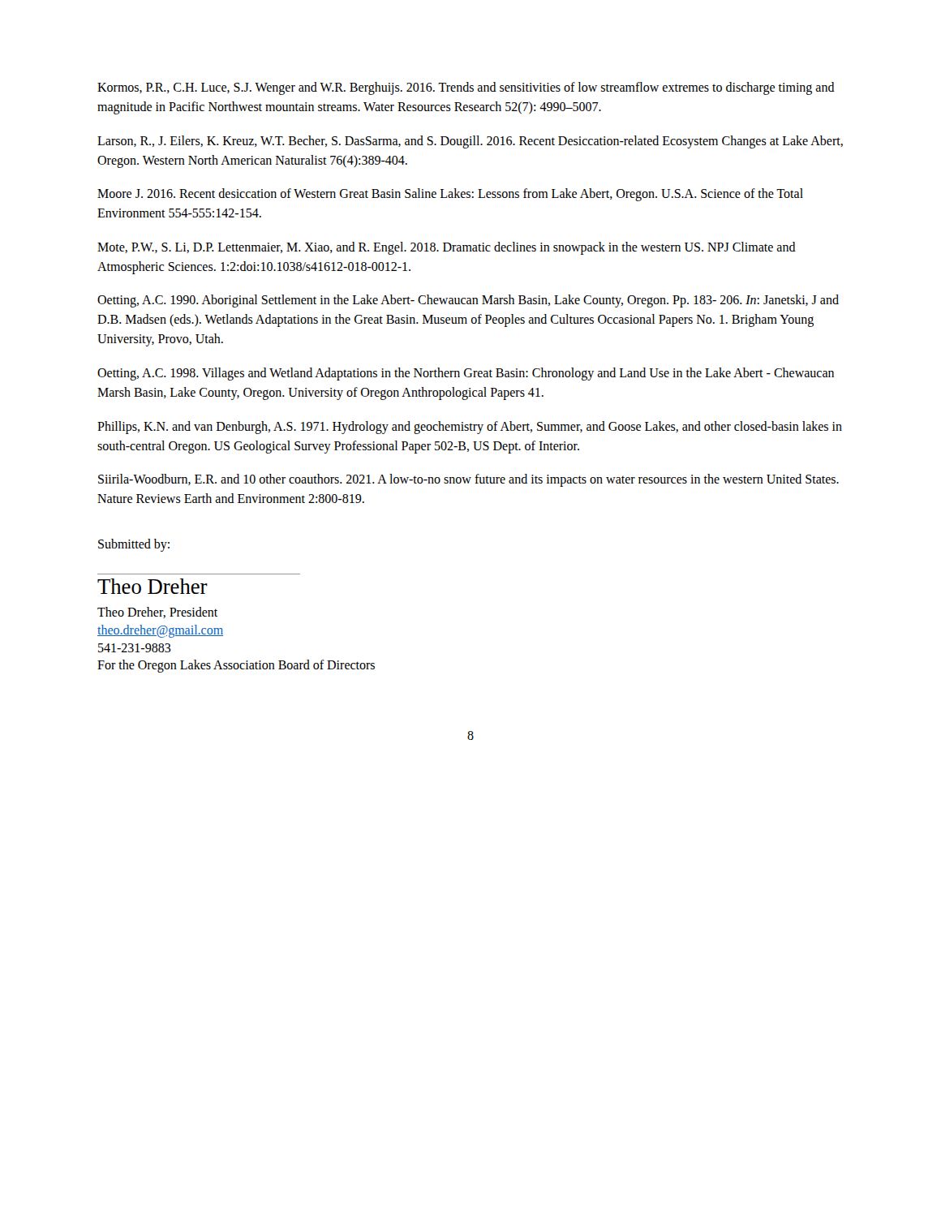Kormos, P.R., C.H. Luce, S.J. Wenger and W.R. Berghuijs. 2016. Trends and sensitivities of low streamflow extremes to discharge timing and magnitude in Pacific Northwest mountain streams. Water Resources Research 52(7): 4990–5007.
Larson, R., J. Eilers, K. Kreuz, W.T. Becher, S. DasSarma, and S. Dougill. 2016. Recent Desiccation-related Ecosystem Changes at Lake Abert, Oregon. Western North American Naturalist 76(4):389-404.
Moore J. 2016. Recent desiccation of Western Great Basin Saline Lakes: Lessons from Lake Abert, Oregon. U.S.A. Science of the Total Environment 554-555:142-154.
Mote, P.W., S. Li, D.P. Lettenmaier, M. Xiao, and R. Engel. 2018. Dramatic declines in snowpack in the western US. NPJ Climate and Atmospheric Sciences. 1:2:doi:10.1038/s41612-018-0012-1.
Oetting, A.C. 1990. Aboriginal Settlement in the Lake Abert- Chewaucan Marsh Basin, Lake County, Oregon. Pp. 183- 206. In: Janetski, J and D.B. Madsen (eds.). Wetlands Adaptations in the Great Basin. Museum of Peoples and Cultures Occasional Papers No. 1. Brigham Young University, Provo, Utah.
Oetting, A.C. 1998. Villages and Wetland Adaptations in the Northern Great Basin: Chronology and Land Use in the Lake Abert - Chewaucan Marsh Basin, Lake County, Oregon. University of Oregon Anthropological Papers 41.
Phillips, K.N. and van Denburgh, A.S. 1971. Hydrology and geochemistry of Abert, Summer, and Goose Lakes, and other closed-basin lakes in south-central Oregon. US Geological Survey Professional Paper 502-B, US Dept. of Interior.
Siirila-Woodburn, E.R. and 10 other coauthors. 2021. A low-to-no snow future and its impacts on water resources in the western United States. Nature Reviews Earth and Environment 2:800-819.
Submitted by:
Theo Dreher
Theo Dreher, President
theo.dreher@gmail.com
541-231-9883
For the Oregon Lakes Association Board of Directors
8